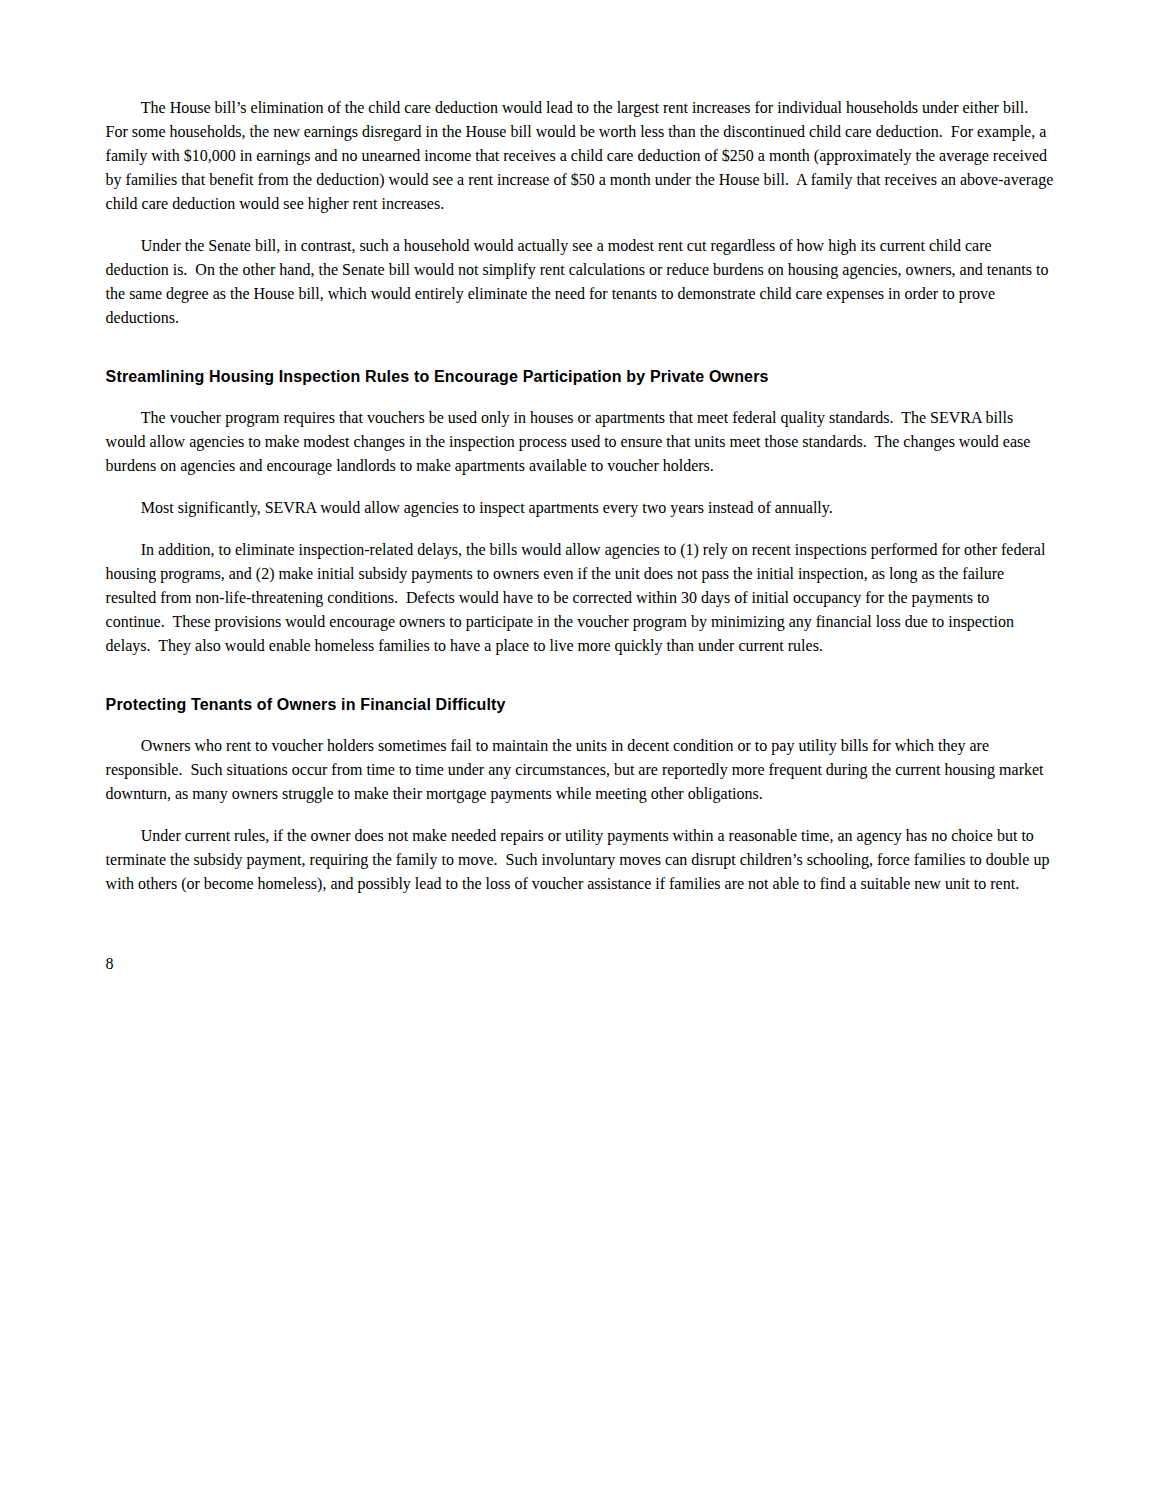The House bill’s elimination of the child care deduction would lead to the largest rent increases for individual households under either bill. For some households, the new earnings disregard in the House bill would be worth less than the discontinued child care deduction. For example, a family with $10,000 in earnings and no unearned income that receives a child care deduction of $250 a month (approximately the average received by families that benefit from the deduction) would see a rent increase of $50 a month under the House bill. A family that receives an above-average child care deduction would see higher rent increases.
Under the Senate bill, in contrast, such a household would actually see a modest rent cut regardless of how high its current child care deduction is. On the other hand, the Senate bill would not simplify rent calculations or reduce burdens on housing agencies, owners, and tenants to the same degree as the House bill, which would entirely eliminate the need for tenants to demonstrate child care expenses in order to prove deductions.
Streamlining Housing Inspection Rules to Encourage Participation by Private Owners
The voucher program requires that vouchers be used only in houses or apartments that meet federal quality standards. The SEVRA bills would allow agencies to make modest changes in the inspection process used to ensure that units meet those standards. The changes would ease burdens on agencies and encourage landlords to make apartments available to voucher holders.
Most significantly, SEVRA would allow agencies to inspect apartments every two years instead of annually.
In addition, to eliminate inspection-related delays, the bills would allow agencies to (1) rely on recent inspections performed for other federal housing programs, and (2) make initial subsidy payments to owners even if the unit does not pass the initial inspection, as long as the failure resulted from non-life-threatening conditions. Defects would have to be corrected within 30 days of initial occupancy for the payments to continue. These provisions would encourage owners to participate in the voucher program by minimizing any financial loss due to inspection delays. They also would enable homeless families to have a place to live more quickly than under current rules.
Protecting Tenants of Owners in Financial Difficulty
Owners who rent to voucher holders sometimes fail to maintain the units in decent condition or to pay utility bills for which they are responsible. Such situations occur from time to time under any circumstances, but are reportedly more frequent during the current housing market downturn, as many owners struggle to make their mortgage payments while meeting other obligations.
Under current rules, if the owner does not make needed repairs or utility payments within a reasonable time, an agency has no choice but to terminate the subsidy payment, requiring the family to move. Such involuntary moves can disrupt children’s schooling, force families to double up with others (or become homeless), and possibly lead to the loss of voucher assistance if families are not able to find a suitable new unit to rent.
8